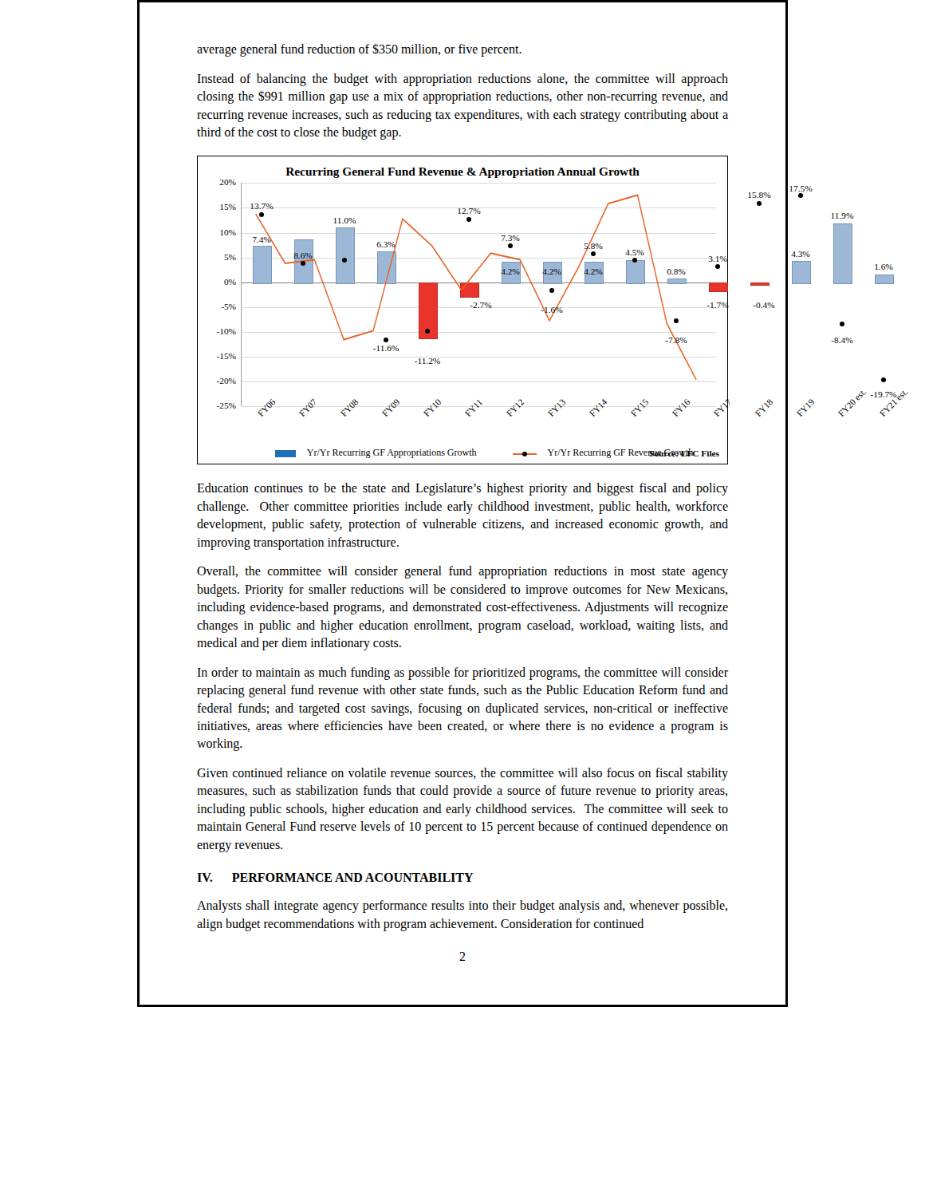average general fund reduction of $350 million, or five percent.
Instead of balancing the budget with appropriation reductions alone, the committee will approach closing the $991 million gap use a mix of appropriation reductions, other non-recurring revenue, and recurring revenue increases, such as reducing tax expenditures, with each strategy contributing about a third of the cost to close the budget gap.
Recurring General Fund Revenue & Appropriation Annual Growth
20%
15%
10%
5%
0%
-5%
-10%
-15%
-20%
-25%
13.7%
7.4%
8.6%
11.0%
6.3%
-11.6%
-11.2%
12.7%
-2.7%
7.3%
4.2%
4.2%
-1.6%
5.8%
4.2%
4.5%
0.8%
-7.8%
3.1%
-1.7%
15.8%
-0.4%
17.5%
4.3%
11.9%
-8.4%
1.6%
-19.7%
FY06
FY07
FY08
FY09
FY10
FY11
FY12
FY13
FY14
FY15
FY16
FY17
FY18
FY19
FY20 est.
FY21 est.
Yr/Yr Recurring GF Appropriations Growth Yr/Yr Recurring GF Revenue Growth
Source: LFC Files
Education continues to be the state and Legislature’s highest priority and biggest fiscal and policy challenge. Other committee priorities include early childhood investment, public health, workforce development, public safety, protection of vulnerable citizens, and increased economic growth, and improving transportation infrastructure.
Overall, the committee will consider general fund appropriation reductions in most state agency budgets. Priority for smaller reductions will be considered to improve outcomes for New Mexicans, including evidence-based programs, and demonstrated cost-effectiveness. Adjustments will recognize changes in public and higher education enrollment, program caseload, workload, waiting lists, and medical and per diem inflationary costs.
In order to maintain as much funding as possible for prioritized programs, the committee will consider replacing general fund revenue with other state funds, such as the Public Education Reform fund and federal funds; and targeted cost savings, focusing on duplicated services, non-critical or ineffective initiatives, areas where efficiencies have been created, or where there is no evidence a program is working.
Given continued reliance on volatile revenue sources, the committee will also focus on fiscal stability measures, such as stabilization funds that could provide a source of future revenue to priority areas, including public schools, higher education and early childhood services. The committee will seek to maintain General Fund reserve levels of 10 percent to 15 percent because of continued dependence on energy revenues.
IV. PERFORMANCE AND ACOUNTABILITY
Analysts shall integrate agency performance results into their budget analysis and, whenever possible, align budget recommendations with program achievement. Consideration for continued
2